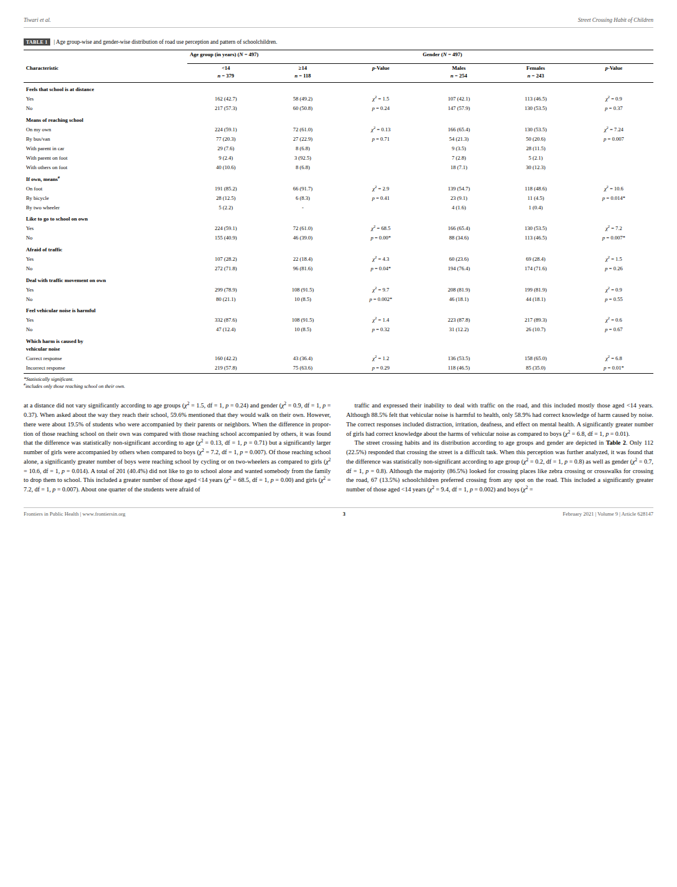Tiwari et al.
Street Crossing Habit of Children
TABLE 1 | Age group-wise and gender-wise distribution of road use perception and pattern of schoolchildren.
| | Age group (in years) ( N = 497) | Gender ( N = 497) |
| --- | --- | --- |
| Characteristic | <14 n = 379 | ≥14 n = 118 | p -Value | Males n = 254 | Females n = 243 | p -Value |
| Feels that school is at distance |
| Yes | 162 (42.7) | 58 (49.2) | χ 2 = 1.5 | 107 (42.1) | 113 (46.5) | χ 2 = 0.9 |
| No | 217 (57.3) | 60 (50.8) | p = 0.24 | 147 (57.9) | 130 (53.5) | p = 0.37 |
| Means of reaching school |
| On my own | 224 (59.1) | 72 (61.0) | χ 2 = 0.13 | 166 (65.4) | 130 (53.5) | χ 2 = 7.24 |
| By bus/van | 77 (20.3) | 27 (22.9) | p = 0.71 | 54 (21.3) | 50 (20.6) | p = 0.007 |
| With parent in car | 29 (7.6) | 8 (6.8) | | 9 (3.5) | 28 (11.5) | |
| With parent on foot | 9 (2.4) | 3 (92.5) | | 7 (2.8) | 5 (2.1) | |
| With others on foot | 40 (10.6) | 8 (6.8) | | 18 (7.1) | 30 (12.3) | |
| If own, means # |
| On foot | 191 (85.2) | 66 (91.7) | χ 2 = 2.9 | 139 (54.7) | 118 (48.6) | χ 2 = 10.6 |
| By bicycle | 28 (12.5) | 6 (8.3) | p = 0.41 | 23 (9.1) | 11 (4.5) | p = 0.014* |
| By two wheeler | 5 (2.2) | - | | 4 (1.6) | 1 (0.4) | |
| Like to go to school on own |
| Yes | 224 (59.1) | 72 (61.0) | χ 2 = 68.5 | 166 (65.4) | 130 (53.5) | χ 2 = 7.2 |
| No | 155 (40.9) | 46 (39.0) | p = 0.00* | 88 (34.6) | 113 (46.5) | p = 0.007* |
| Afraid of traffic |
| Yes | 107 (28.2) | 22 (18.4) | χ 2 = 4.3 | 60 (23.6) | 69 (28.4) | χ 2 = 1.5 |
| No | 272 (71.8) | 96 (81.6) | p = 0.04* | 194 (76.4) | 174 (71.6) | p = 0.26 |
| Deal with traffic movement on own |
| Yes | 299 (78.9) | 108 (91.5) | χ 2 = 9.7 | 208 (81.9) | 199 (81.9) | χ 2 = 0.9 |
| No | 80 (21.1) | 10 (8.5) | p = 0.002* | 46 (18.1) | 44 (18.1) | p = 0.55 |
| Feel vehicular noise is harmful |
| Yes | 332 (87.6) | 108 (91.5) | χ 2 = 1.4 | 223 (87.8) | 217 (89.3) | χ 2 = 0.6 |
| No | 47 (12.4) | 10 (8.5) | p = 0.32 | 31 (12.2) | 26 (10.7) | p = 0.67 |
| Which harm is caused by vehicular noise |
| Correct response | 160 (42.2) | 43 (36.4) | χ 2 = 1.2 | 136 (53.5) | 158 (65.0) | χ 2 = 6.8 |
| Incorrect response | 219 (57.8) | 75 (63.6) | p = 0.29 | 118 (46.5) | 85 (35.0) | p = 0.01* |
*Statistically significant.
#includes only those reaching school on their own.
at a distance did not vary significantly according to age groups (χ2 = 1.5, df = 1, p = 0.24) and gender (χ2 = 0.9, df = 1, p = 0.37). When asked about the way they reach their school, 59.6% mentioned that they would walk on their own. However, there were about 19.5% of students who were accompanied by their parents or neighbors. When the difference in proportion of those reaching school on their own was compared with those reaching school accompanied by others, it was found that the difference was statistically non-significant according to age (χ2 = 0.13, df = 1, p = 0.71) but a significantly larger number of girls were accompanied by others when compared to boys (χ2 = 7.2, df = 1, p = 0.007). Of those reaching school alone, a significantly greater number of boys were reaching school by cycling or on two-wheelers as compared to girls (χ2 = 10.6, df = 1, p = 0.014). A total of 201 (40.4%) did not like to go to school alone and wanted somebody from the family to drop them to school. This included a greater number of those aged <14 years (χ2 = 68.5, df = 1, p = 0.00) and girls (χ2 = 7.2, df = 1, p = 0.007). About one quarter of the students were afraid of
traffic and expressed their inability to deal with traffic on the road, and this included mostly those aged <14 years. Although 88.5% felt that vehicular noise is harmful to health, only 58.9% had correct knowledge of harm caused by noise. The correct responses included distraction, irritation, deafness, and effect on mental health. A significantly greater number of girls had correct knowledge about the harms of vehicular noise as compared to boys (χ2 = 6.8, df = 1, p = 0.01).
The street crossing habits and its distribution according to age groups and gender are depicted in Table 2. Only 112 (22.5%) responded that crossing the street is a difficult task. When this perception was further analyzed, it was found that the difference was statistically non-significant according to age group (χ2 = 0.2, df = 1, p = 0.8) as well as gender (χ2 = 0.7, df = 1, p = 0.8). Although the majority (86.5%) looked for crossing places like zebra crossing or crosswalks for crossing the road, 67 (13.5%) schoolchildren preferred crossing from any spot on the road. This included a significantly greater number of those aged <14 years (χ2 = 9.4, df = 1, p = 0.002) and boys (χ2 =
Frontiers in Public Health | www.frontiersin.org
3
February 2021 | Volume 9 | Article 628147